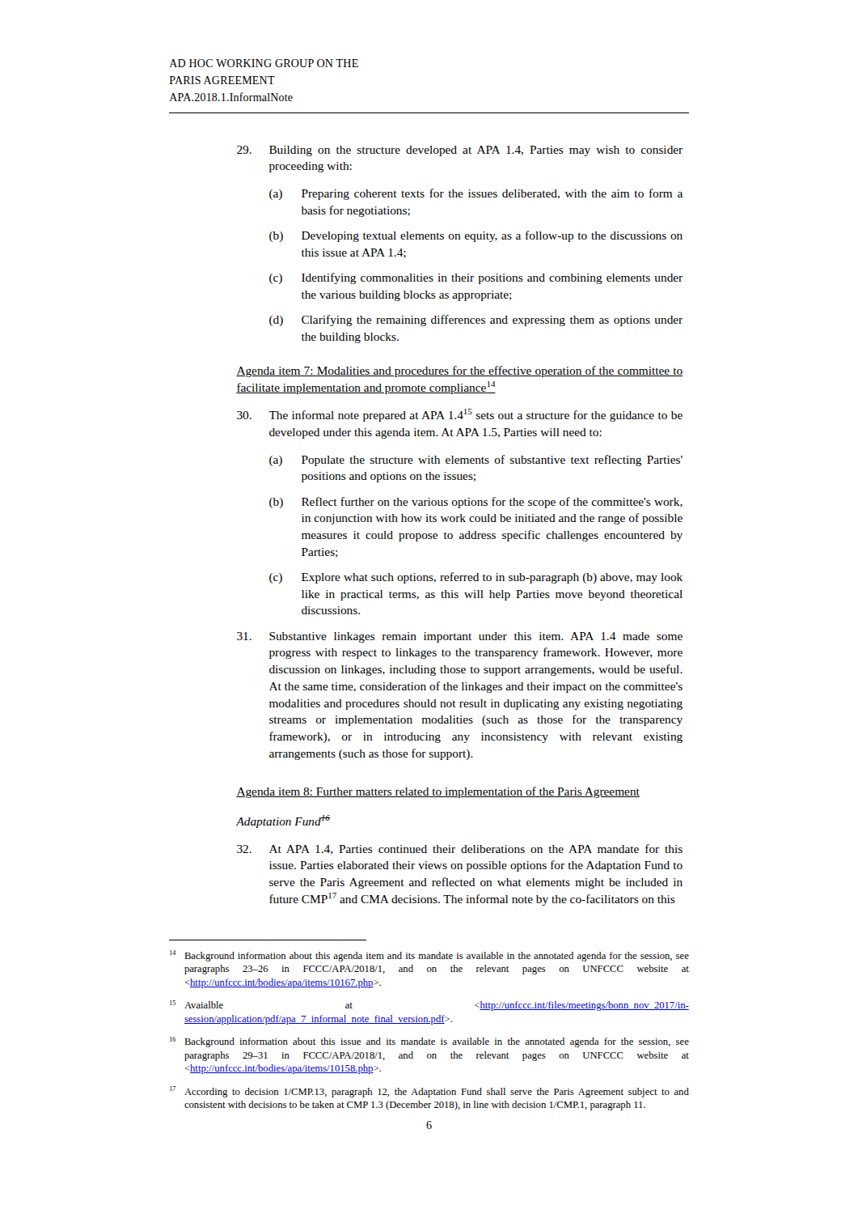AD HOC WORKING GROUP ON THE
PARIS AGREEMENT
APA.2018.1.InformalNote
29.
Building on the structure developed at APA 1.4, Parties may wish to consider proceeding with:
(a)
Preparing coherent texts for the issues deliberated, with the aim to form a basis for negotiations;
(b)
Developing textual elements on equity, as a follow-up to the discussions on this issue at APA 1.4;
(c)
Identifying commonalities in their positions and combining elements under the various building blocks as appropriate;
(d)
Clarifying the remaining differences and expressing them as options under the building blocks.
Agenda item 7: Modalities and procedures for the effective operation of the committee to facilitate implementation and promote compliance14
30.
The informal note prepared at APA 1.415 sets out a structure for the guidance to be developed under this agenda item. At APA 1.5, Parties will need to:
(a)
Populate the structure with elements of substantive text reflecting Parties' positions and options on the issues;
(b)
Reflect further on the various options for the scope of the committee's work, in conjunction with how its work could be initiated and the range of possible measures it could propose to address specific challenges encountered by Parties;
(c)
Explore what such options, referred to in sub-paragraph (b) above, may look like in practical terms, as this will help Parties move beyond theoretical discussions.
31.
Substantive linkages remain important under this item. APA 1.4 made some progress with respect to linkages to the transparency framework. However, more discussion on linkages, including those to support arrangements, would be useful. At the same time, consideration of the linkages and their impact on the committee's modalities and procedures should not result in duplicating any existing negotiating streams or implementation modalities (such as those for the transparency framework), or in introducing any inconsistency with relevant existing arrangements (such as those for support).
Agenda item 8: Further matters related to implementation of the Paris Agreement
Adaptation Fund16
32.
At APA 1.4, Parties continued their deliberations on the APA mandate for this issue. Parties elaborated their views on possible options for the Adaptation Fund to serve the Paris Agreement and reflected on what elements might be included in future CMP17 and CMA decisions. The informal note by the co-facilitators on this
14
Background information about this agenda item and its mandate is available in the annotated agenda for the session, see paragraphs 23–26 in FCCC/APA/2018/1, and on the relevant pages on UNFCCC website at <http://unfccc.int/bodies/apa/items/10167.php>.
15
Avaialble at <http://unfccc.int/files/meetings/bonn_nov_2017/in-session/application/pdf/apa_7_informal_note_final_version.pdf>.
16
Background information about this issue and its mandate is available in the annotated agenda for the session, see paragraphs 29–31 in FCCC/APA/2018/1, and on the relevant pages on UNFCCC website at <http://unfccc.int/bodies/apa/items/10158.php>.
17
According to decision 1/CMP.13, paragraph 12, the Adaptation Fund shall serve the Paris Agreement subject to and consistent with decisions to be taken at CMP 1.3 (December 2018), in line with decision 1/CMP.1, paragraph 11.
6